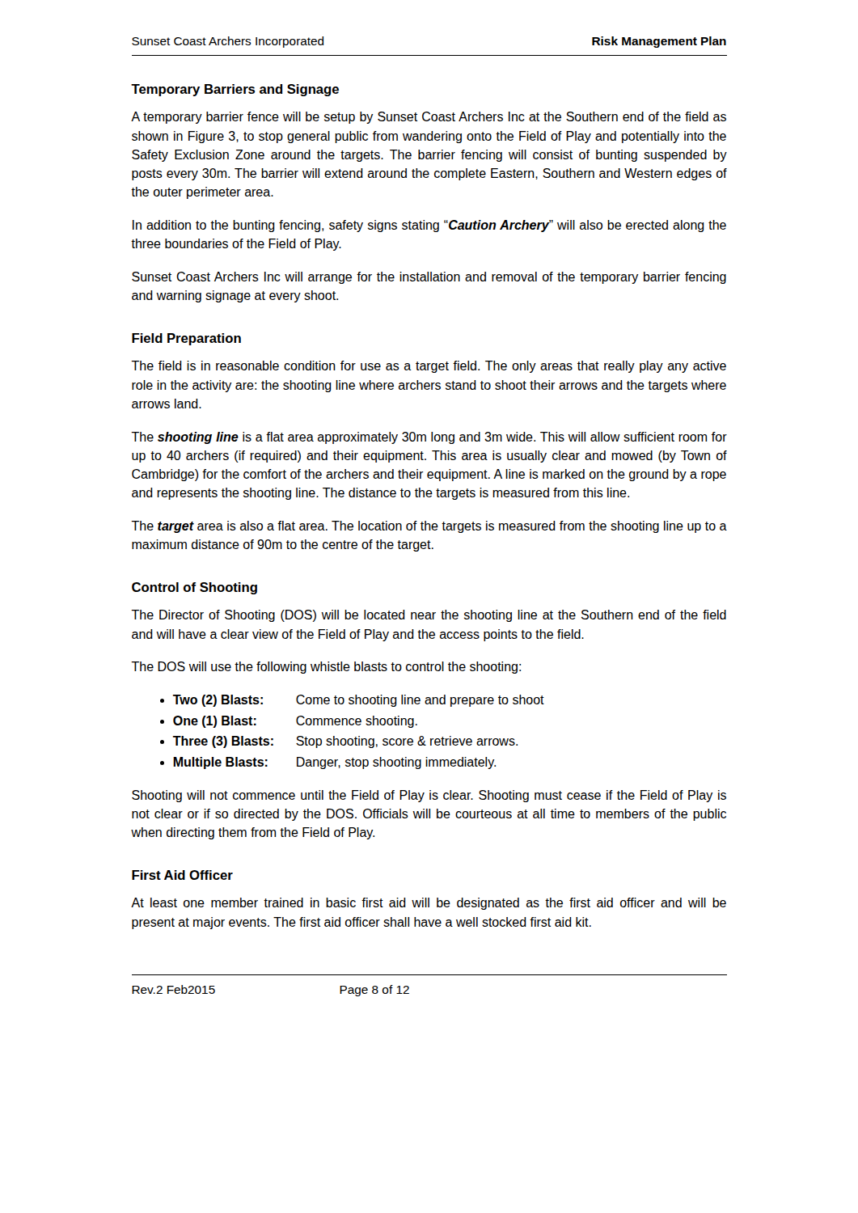Sunset Coast Archers Incorporated Risk Management Plan
Temporary Barriers and Signage
A temporary barrier fence will be setup by Sunset Coast Archers Inc at the Southern end of the field as shown in Figure 3, to stop general public from wandering onto the Field of Play and potentially into the Safety Exclusion Zone around the targets. The barrier fencing will consist of bunting suspended by posts every 30m. The barrier will extend around the complete Eastern, Southern and Western edges of the outer perimeter area.
In addition to the bunting fencing, safety signs stating “Caution Archery” will also be erected along the three boundaries of the Field of Play.
Sunset Coast Archers Inc will arrange for the installation and removal of the temporary barrier fencing and warning signage at every shoot.
Field Preparation
The field is in reasonable condition for use as a target field. The only areas that really play any active role in the activity are: the shooting line where archers stand to shoot their arrows and the targets where arrows land.
The shooting line is a flat area approximately 30m long and 3m wide. This will allow sufficient room for up to 40 archers (if required) and their equipment. This area is usually clear and mowed (by Town of Cambridge) for the comfort of the archers and their equipment. A line is marked on the ground by a rope and represents the shooting line. The distance to the targets is measured from this line.
The target area is also a flat area. The location of the targets is measured from the shooting line up to a maximum distance of 90m to the centre of the target.
Control of Shooting
The Director of Shooting (DOS) will be located near the shooting line at the Southern end of the field and will have a clear view of the Field of Play and the access points to the field.
The DOS will use the following whistle blasts to control the shooting:
Two (2) Blasts: Come to shooting line and prepare to shoot
One (1) Blast: Commence shooting.
Three (3) Blasts: Stop shooting, score & retrieve arrows.
Multiple Blasts: Danger, stop shooting immediately.
Shooting will not commence until the Field of Play is clear. Shooting must cease if the Field of Play is not clear or if so directed by the DOS. Officials will be courteous at all time to members of the public when directing them from the Field of Play.
First Aid Officer
At least one member trained in basic first aid will be designated as the first aid officer and will be present at major events. The first aid officer shall have a well stocked first aid kit.
Rev.2 Feb2015 Page 8 of 12